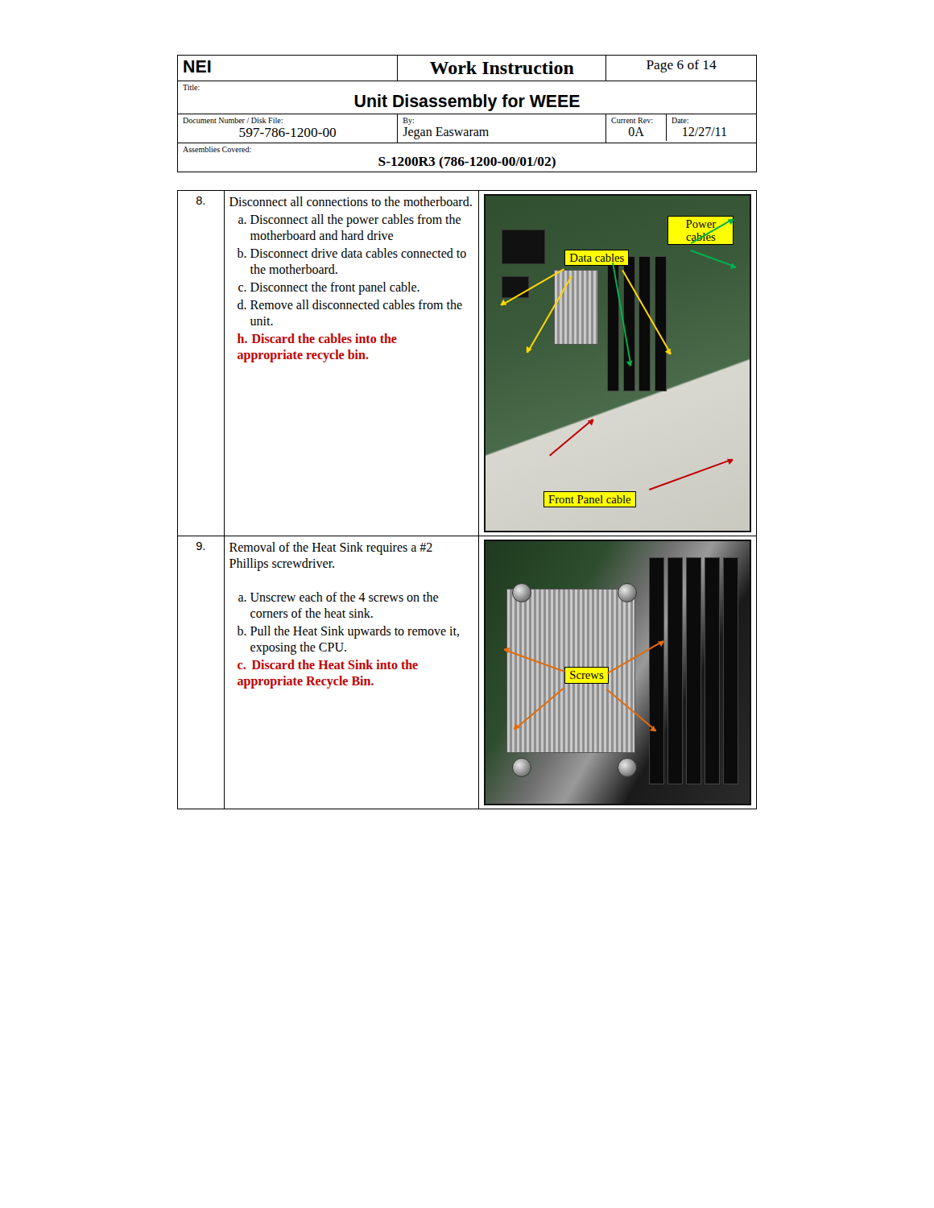| NEI | Work Instruction | Page 6 of 14 |
| Title: Unit Disassembly for WEEE |
| Document Number / Disk File: 597-786-1200-00 | By: Jegan Easwaram | / Current Rev: 0A / Date: 12/27/11 / |
| Assemblies Covered: S-1200R3 (786-1200-00/01/02) |
| 8. | Disconnect all connections to the motherboard. Disconnect all the power cables from the motherboard and hard drive Disconnect drive data cables connected to the motherboard. Disconnect the front panel cable. Remove all disconnected cables from the unit. h. Discard the cables into the appropriate recycle bin. | Power cables Data cables Front Panel cable |
| 9. | Removal of the Heat Sink requires a #2 Phillips screwdriver. Unscrew each of the 4 screws on the corners of the heat sink. Pull the Heat Sink upwards to remove it, exposing the CPU. c. Discard the Heat Sink into the appropriate Recycle Bin. | Screws |